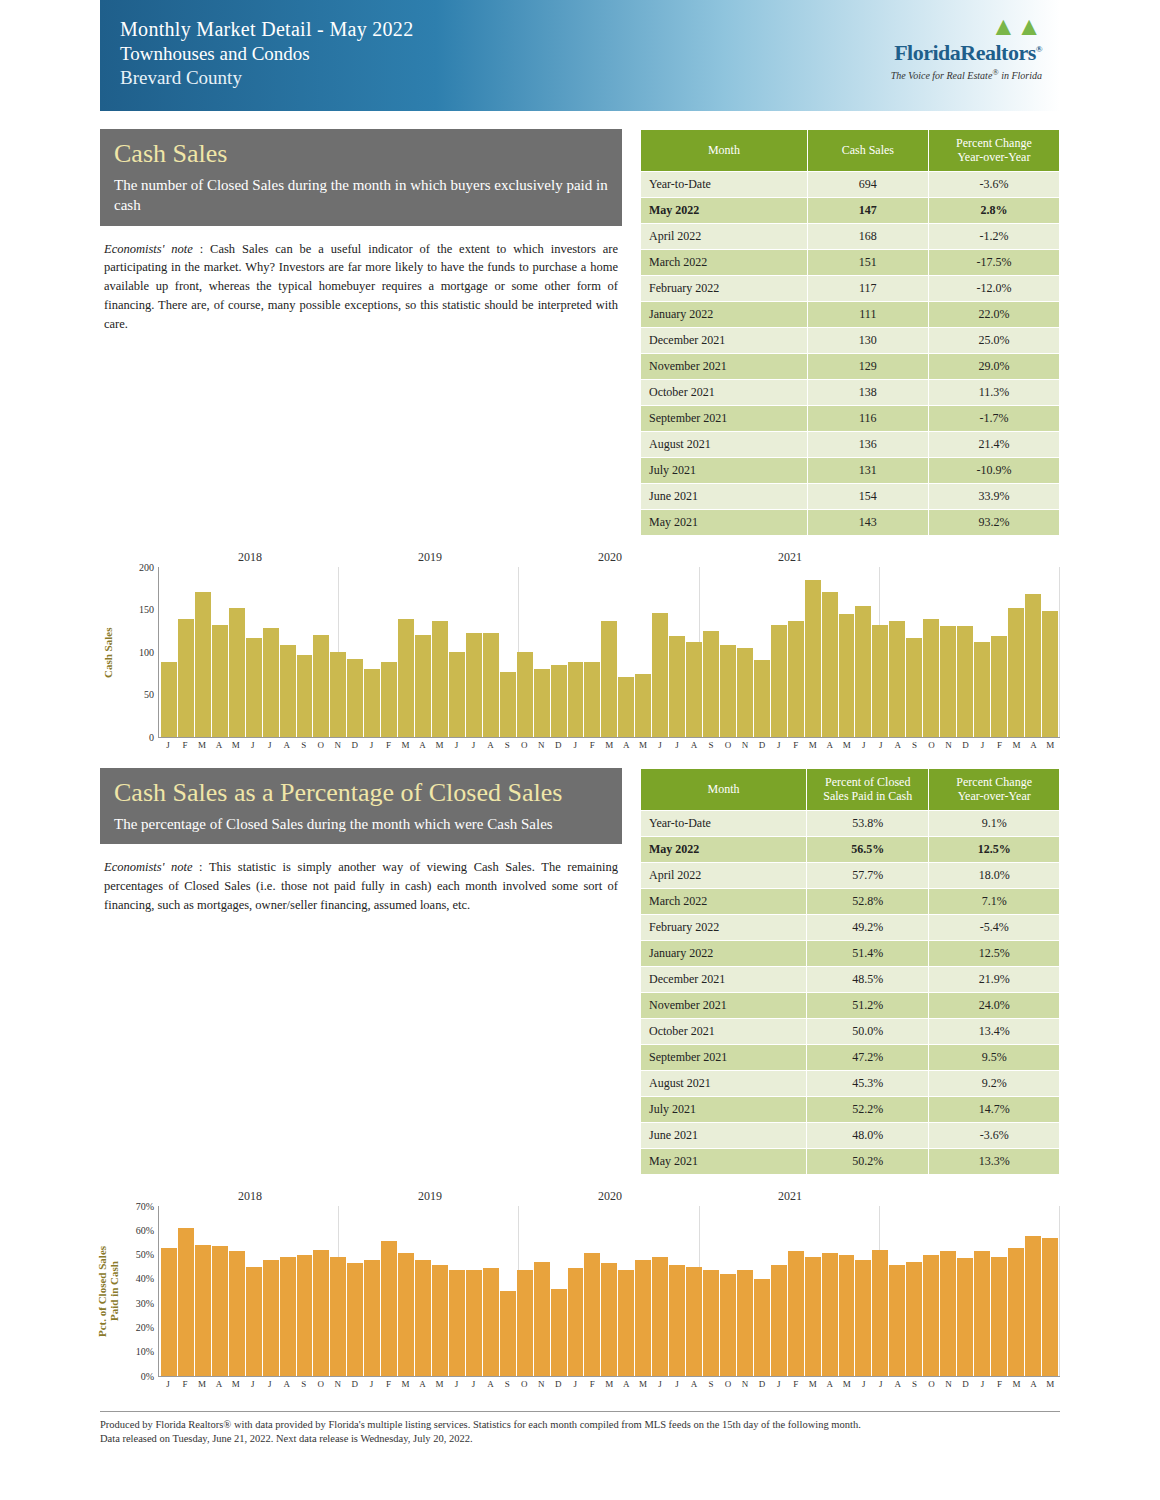Monthly Market Detail - May 2022
Townhouses and Condos
Brevard County
▲▲
Florida Realtors®
The Voice for Real Estate® in Florida
Cash Sales
The number of Closed Sales during the month in which buyers exclusively paid in cash
Economists' note : Cash Sales can be a useful indicator of the extent to which investors are participating in the market. Why? Investors are far more likely to have the funds to purchase a home available up front, whereas the typical homebuyer requires a mortgage or some other form of financing. There are, of course, many possible exceptions, so this statistic should be interpreted with care.
| Month | Cash Sales | Percent Change Year-over-Year |
| --- | --- | --- |
| Year-to-Date | 694 | -3.6% |
| May 2022 | 147 | 2.8% |
| April 2022 | 168 | -1.2% |
| March 2022 | 151 | -17.5% |
| February 2022 | 117 | -12.0% |
| January 2022 | 111 | 22.0% |
| December 2021 | 130 | 25.0% |
| November 2021 | 129 | 29.0% |
| October 2021 | 138 | 11.3% |
| September 2021 | 116 | -1.7% |
| August 2021 | 136 | 21.4% |
| July 2021 | 131 | -10.9% |
| June 2021 | 154 | 33.9% |
| May 2021 | 143 | 93.2% |
2018201920202021
Cash Sales
200
150
100
50
0
JFMAMJJASOND JFMAMJJASOND JFMAMJJASOND JFMAMJJASOND JFMAM
Cash Sales as a Percentage of Closed Sales
The percentage of Closed Sales during the month which were Cash Sales
Economists' note : This statistic is simply another way of viewing Cash Sales. The remaining percentages of Closed Sales (i.e. those not paid fully in cash) each month involved some sort of financing, such as mortgages, owner/seller financing, assumed loans, etc.
| Month | Percent of Closed Sales Paid in Cash | Percent Change Year-over-Year |
| --- | --- | --- |
| Year-to-Date | 53.8% | 9.1% |
| May 2022 | 56.5% | 12.5% |
| April 2022 | 57.7% | 18.0% |
| March 2022 | 52.8% | 7.1% |
| February 2022 | 49.2% | -5.4% |
| January 2022 | 51.4% | 12.5% |
| December 2021 | 48.5% | 21.9% |
| November 2021 | 51.2% | 24.0% |
| October 2021 | 50.0% | 13.4% |
| September 2021 | 47.2% | 9.5% |
| August 2021 | 45.3% | 9.2% |
| July 2021 | 52.2% | 14.7% |
| June 2021 | 48.0% | -3.6% |
| May 2021 | 50.2% | 13.3% |
2018201920202021
Pct. of Closed Sales
Paid in Cash
70%
60%
50%
40%
30%
20%
10%
0%
JFMAMJJASOND JFMAMJJASOND JFMAMJJASOND JFMAMJJASOND JFMAM
Produced by Florida Realtors® with data provided by Florida's multiple listing services. Statistics for each month compiled from MLS feeds on the 15th day of the following month.
Data released on Tuesday, June 21, 2022. Next data release is Wednesday, July 20, 2022.